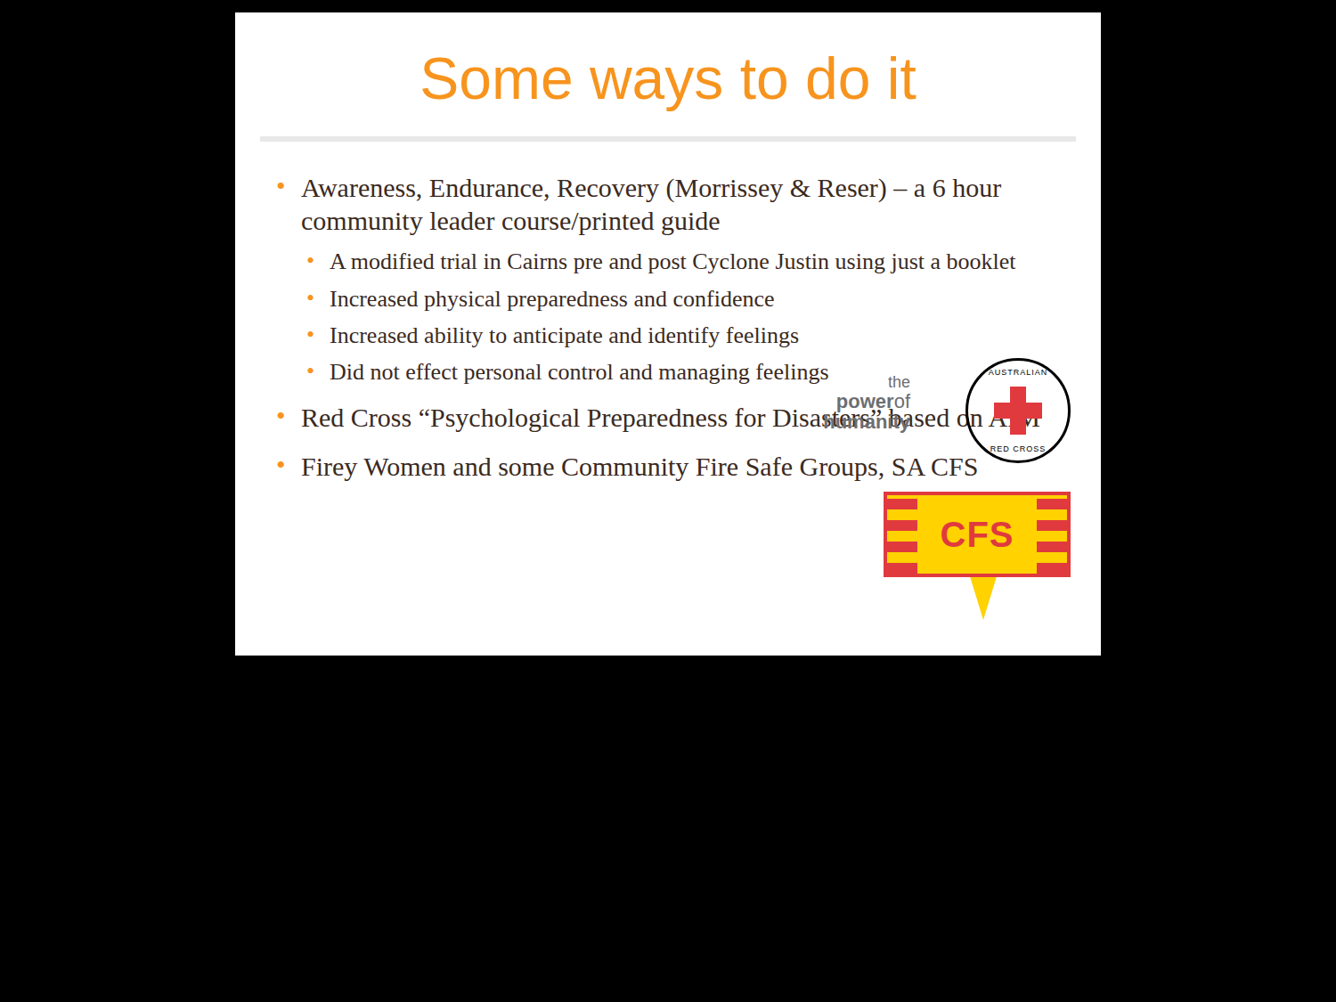Some ways to do it
Awareness, Endurance, Recovery (Morrissey & Reser) – a 6 hour community leader course/printed guide
A modified trial in Cairns pre and post Cyclone Justin using just a booklet
Increased physical preparedness and confidence
Increased ability to anticipate and identify feelings
Did not effect personal control and managing feelings
Red Cross “Psychological Preparedness for Disasters” based on AIM
Firey Women and some Community Fire Safe Groups, SA CFS
the powerof
humanity
AUSTRALIAN
RED CROSS
CFS